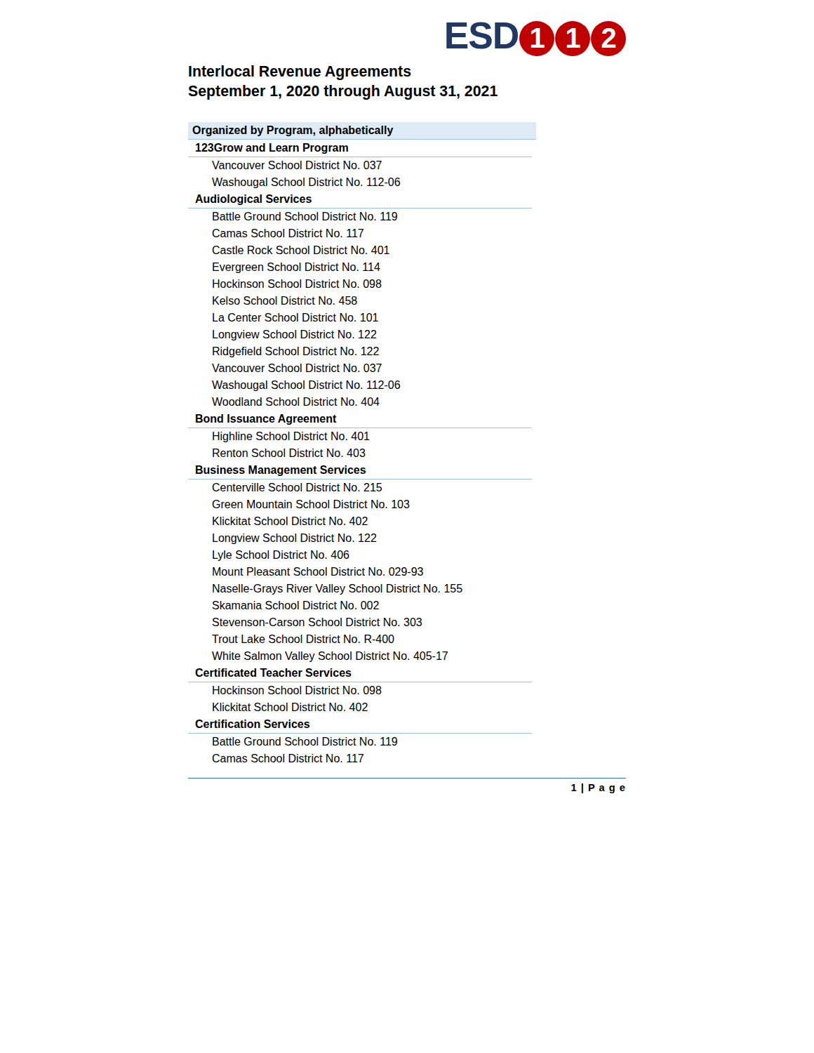ESD 112
Interlocal Revenue Agreements
September 1, 2020 through August 31, 2021
Organized by Program, alphabetically
123Grow and Learn Program
Vancouver School District No. 037
Washougal School District No. 112-06
Audiological Services
Battle Ground School District No. 119
Camas School District No. 117
Castle Rock School District No. 401
Evergreen School District No. 114
Hockinson School District No. 098
Kelso School District No. 458
La Center School District No. 101
Longview School District No. 122
Ridgefield School District No. 122
Vancouver School District No. 037
Washougal School District No. 112-06
Woodland School District No. 404
Bond Issuance Agreement
Highline School District No. 401
Renton School District No. 403
Business Management Services
Centerville School District No. 215
Green Mountain School District No. 103
Klickitat School District No. 402
Longview School District No. 122
Lyle School District No. 406
Mount Pleasant School District No. 029-93
Naselle-Grays River Valley School District No. 155
Skamania School District No. 002
Stevenson-Carson School District No. 303
Trout Lake School District No. R-400
White Salmon Valley School District No. 405-17
Certificated Teacher Services
Hockinson School District No. 098
Klickitat School District No. 402
Certification Services
Battle Ground School District No. 119
Camas School District No. 117
1 | P a g e